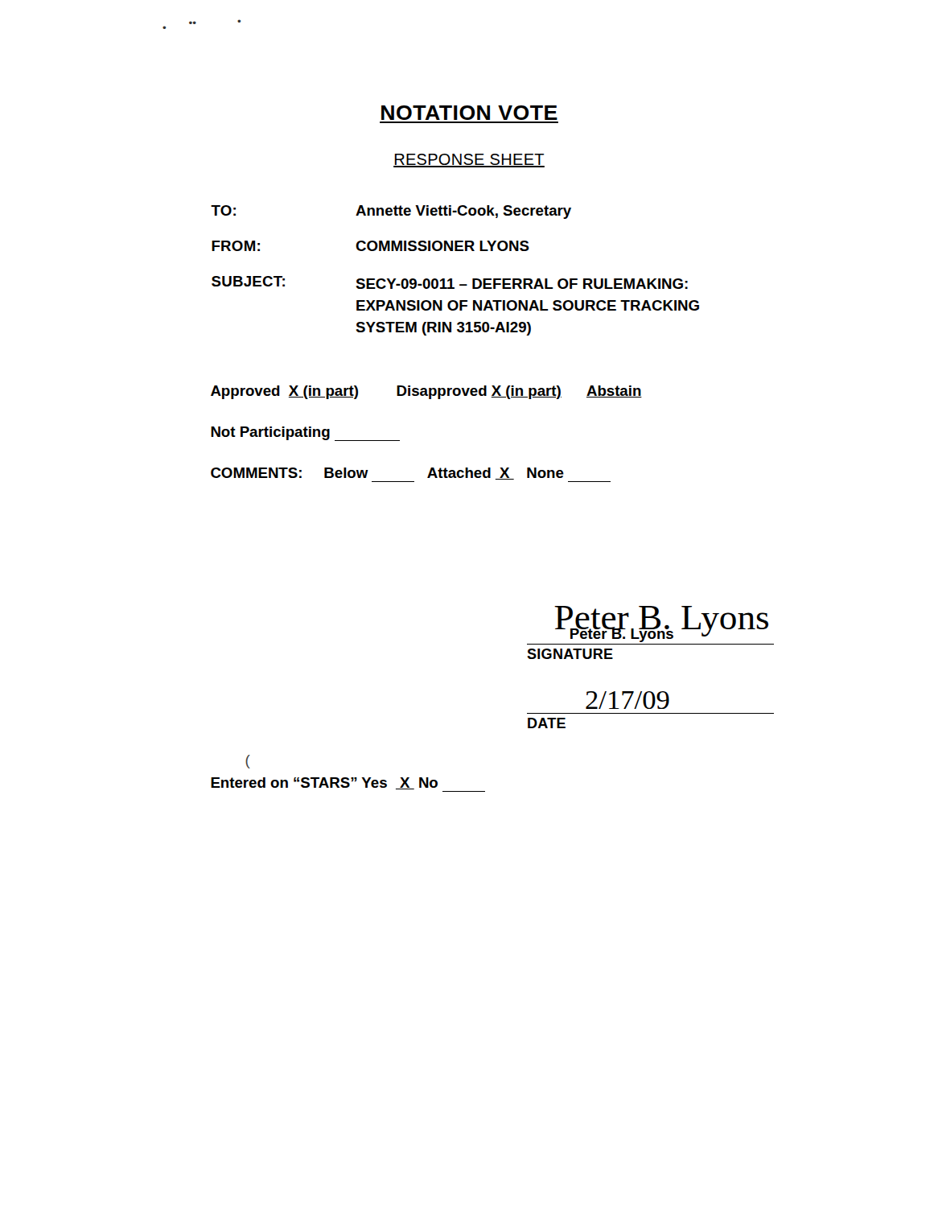•
••
•
NOTATION VOTE
RESPONSE SHEET
| TO: | Annette Vietti-Cook, Secretary |
| FROM: | COMMISSIONER LYONS |
| SUBJECT: | SECY-09-0011 – DEFERRAL OF RULEMAKING: EXPANSION OF NATIONAL SOURCE TRACKING SYSTEM (RIN 3150-AI29) |
Approved X (in part) Disapproved X (in part) Abstain
Not Participating
COMMENTS: Below Attached X None
Peter B. Lyons
Peter B. Lyons
SIGNATURE
2/17/09
DATE
Entered on “STARS” Yes X No
(